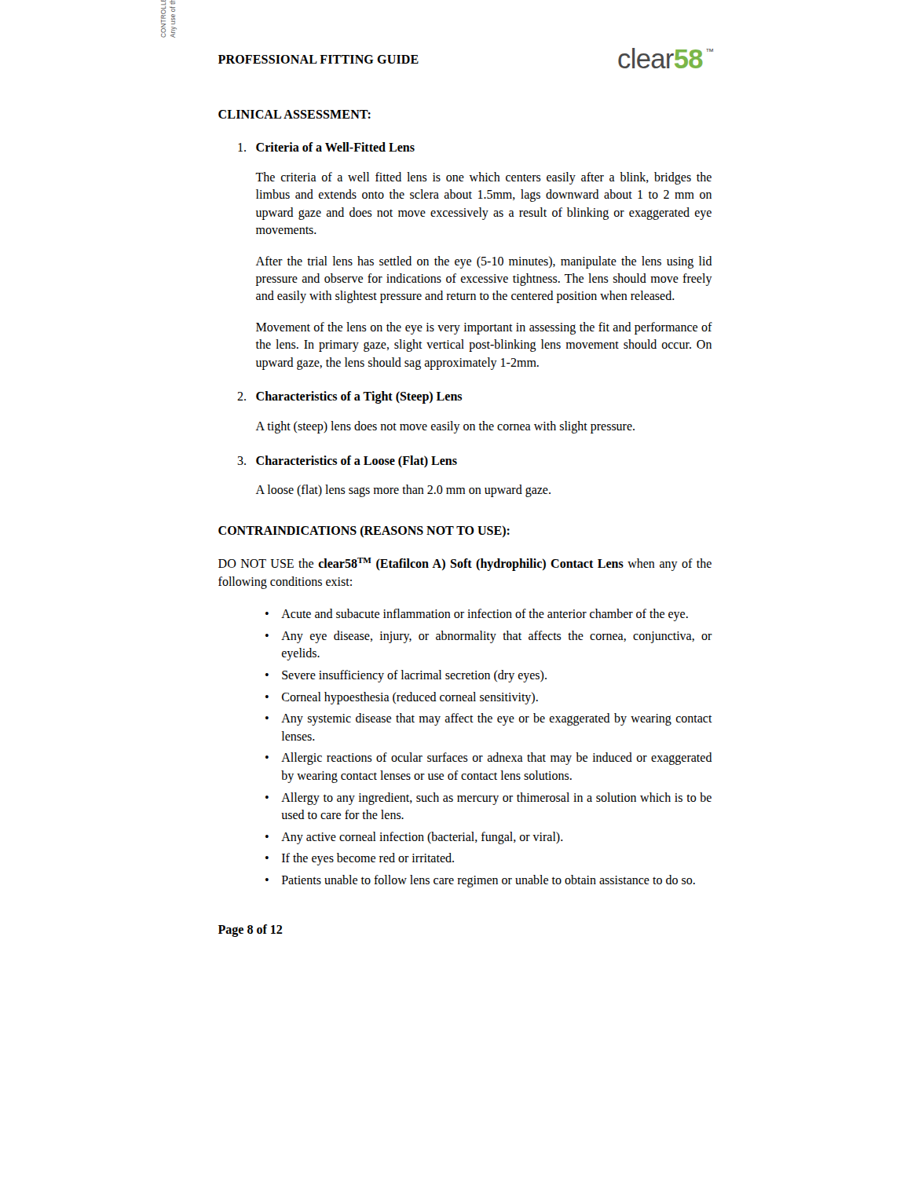CONTROLLED COPY This document contains proprietary and confidential information which is owned by Clearlab SG Pte. Ltd.
Any use of the information contained herein (including, but not limited to, total or partial reproduction, communication, or dissemination in any form) by persons other than the intended recipient(s) is prohibited.
PROFESSIONAL FITTING GUIDE
clear 58™
CLINICAL ASSESSMENT:
Criteria of a Well-Fitted Lens
The criteria of a well fitted lens is one which centers easily after a blink, bridges the limbus and extends onto the sclera about 1.5mm, lags downward about 1 to 2 mm on upward gaze and does not move excessively as a result of blinking or exaggerated eye movements.
After the trial lens has settled on the eye (5-10 minutes), manipulate the lens using lid pressure and observe for indications of excessive tightness. The lens should move freely and easily with slightest pressure and return to the centered position when released.
Movement of the lens on the eye is very important in assessing the fit and performance of the lens. In primary gaze, slight vertical post-blinking lens movement should occur. On upward gaze, the lens should sag approximately 1-2mm.
Characteristics of a Tight (Steep) Lens
A tight (steep) lens does not move easily on the cornea with slight pressure.
Characteristics of a Loose (Flat) Lens
A loose (flat) lens sags more than 2.0 mm on upward gaze.
CONTRAINDICATIONS (REASONS NOT TO USE):
DO NOT USE the clear58TM (Etafilcon A) Soft (hydrophilic) Contact Lens when any of the following conditions exist:
Acute and subacute inflammation or infection of the anterior chamber of the eye.
Any eye disease, injury, or abnormality that affects the cornea, conjunctiva, or eyelids.
Severe insufficiency of lacrimal secretion (dry eyes).
Corneal hypoesthesia (reduced corneal sensitivity).
Any systemic disease that may affect the eye or be exaggerated by wearing contact lenses.
Allergic reactions of ocular surfaces or adnexa that may be induced or exaggerated by wearing contact lenses or use of contact lens solutions.
Allergy to any ingredient, such as mercury or thimerosal in a solution which is to be used to care for the lens.
Any active corneal infection (bacterial, fungal, or viral).
If the eyes become red or irritated.
Patients unable to follow lens care regimen or unable to obtain assistance to do so.
Page 8 of 12